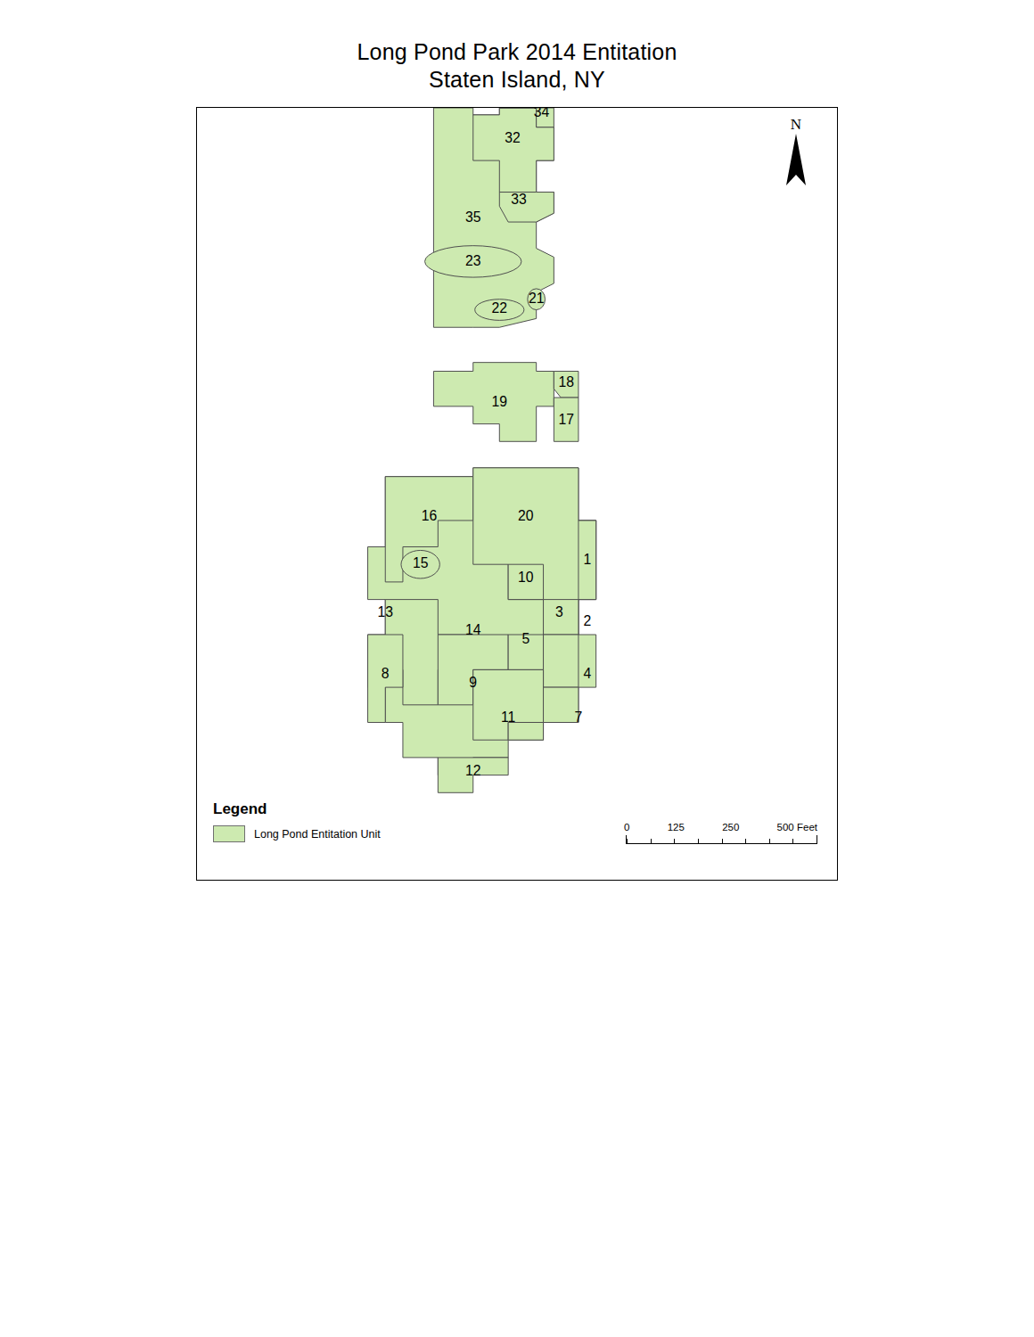Long Pond Park 2014 Entitation
Staten Island, NY
Long Pond Park 2014 Entitation units 35 32 33 34 23 22 21 19 18 17 16 15 20 1 10 13 14 5 3 2 8 9 4 11 7 12
N
Legend
Long Pond Entitation Unit
0 125 250 500 Feet